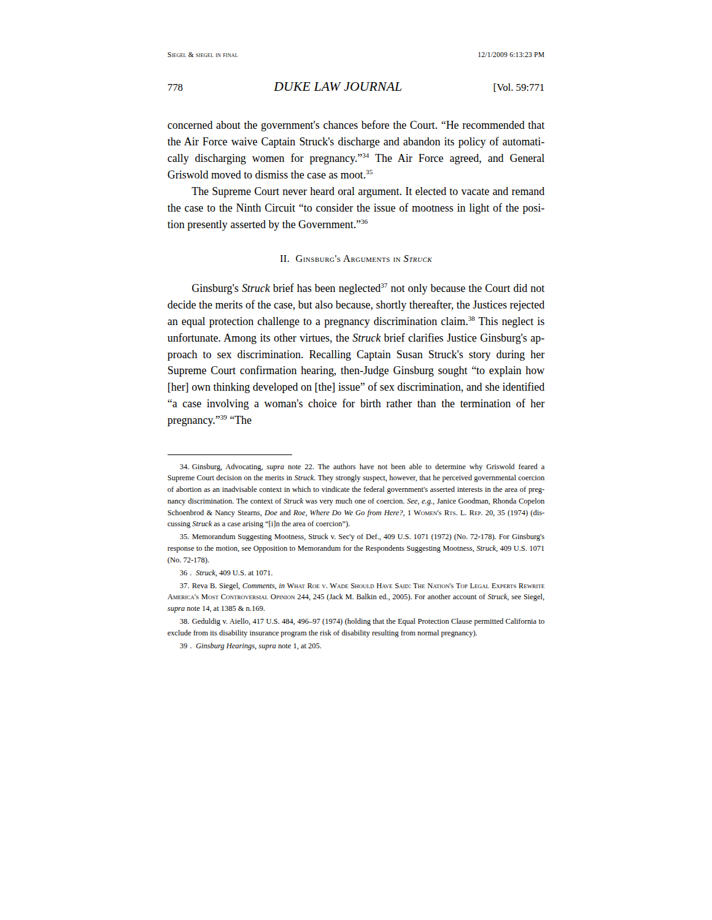Siegel & Siegel in Final 12/1/2009 6:13:23 PM
778 DUKE LAW JOURNAL [Vol. 59:771
concerned about the government's chances before the Court. “He recommended that the Air Force waive Captain Struck's discharge and abandon its policy of automatically discharging women for pregnancy.”34 The Air Force agreed, and General Griswold moved to dismiss the case as moot.35
The Supreme Court never heard oral argument. It elected to vacate and remand the case to the Ninth Circuit “to consider the issue of mootness in light of the position presently asserted by the Government.”36
II. Ginsburg's Arguments in Struck
Ginsburg's Struck brief has been neglected37 not only because the Court did not decide the merits of the case, but also because, shortly thereafter, the Justices rejected an equal protection challenge to a pregnancy discrimination claim.38 This neglect is unfortunate. Among its other virtues, the Struck brief clarifies Justice Ginsburg's approach to sex discrimination. Recalling Captain Susan Struck's story during her Supreme Court confirmation hearing, then-Judge Ginsburg sought “to explain how [her] own thinking developed on [the] issue” of sex discrimination, and she identified “a case involving a woman's choice for birth rather than the termination of her pregnancy.”39 “The
34. Ginsburg, Advocating, supra note 22. The authors have not been able to determine why Griswold feared a Supreme Court decision on the merits in Struck. They strongly suspect, however, that he perceived governmental coercion of abortion as an inadvisable context in which to vindicate the federal government's asserted interests in the area of pregnancy discrimination. The context of Struck was very much one of coercion. See, e.g., Janice Goodman, Rhonda Copelon Schoenbrod & Nancy Stearns, Doe and Roe, Where Do We Go from Here?, 1 Women's Rts. L. Rep. 20, 35 (1974) (discussing Struck as a case arising “[i]n the area of coercion”).
35. Memorandum Suggesting Mootness, Struck v. Sec'y of Def., 409 U.S. 1071 (1972) (No. 72-178). For Ginsburg's response to the motion, see Opposition to Memorandum for the Respondents Suggesting Mootness, Struck, 409 U.S. 1071 (No. 72-178).
36. Struck, 409 U.S. at 1071.
37. Reva B. Siegel, Comments, in What Roe v. Wade Should Have Said: The Nation's Top Legal Experts Rewrite America's Most Controversial Opinion 244, 245 (Jack M. Balkin ed., 2005). For another account of Struck, see Siegel, supra note 14, at 1385 & n.169.
38. Geduldig v. Aiello, 417 U.S. 484, 496–97 (1974) (holding that the Equal Protection Clause permitted California to exclude from its disability insurance program the risk of disability resulting from normal pregnancy).
39. Ginsburg Hearings, supra note 1, at 205.